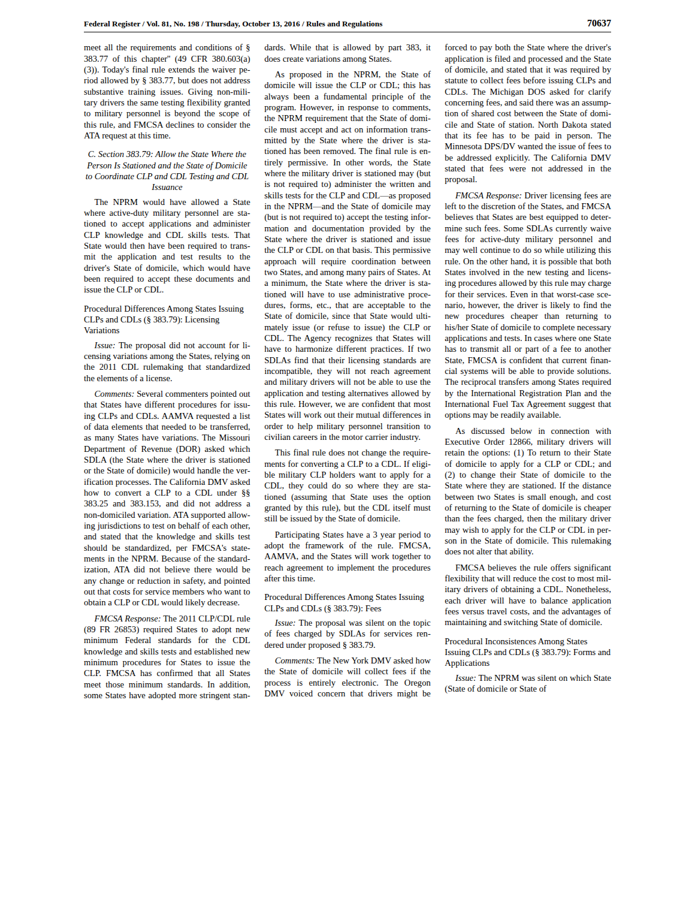Federal Register / Vol. 81, No. 198 / Thursday, October 13, 2016 / Rules and Regulations
70637
meet all the requirements and conditions of § 383.77 of this chapter'' (49 CFR 380.603(a)(3)). Today's final rule extends the waiver period allowed by § 383.77, but does not address substantive training issues. Giving non-military drivers the same testing flexibility granted to military personnel is beyond the scope of this rule, and FMCSA declines to consider the ATA request at this time.
C. Section 383.79: Allow the State Where the Person Is Stationed and the State of Domicile to Coordinate CLP and CDL Testing and CDL Issuance
The NPRM would have allowed a State where active-duty military personnel are stationed to accept applications and administer CLP knowledge and CDL skills tests. That State would then have been required to transmit the application and test results to the driver's State of domicile, which would have been required to accept these documents and issue the CLP or CDL.
Procedural Differences Among States Issuing CLPs and CDLs (§ 383.79): Licensing Variations
Issue: The proposal did not account for licensing variations among the States, relying on the 2011 CDL rulemaking that standardized the elements of a license.
Comments: Several commenters pointed out that States have different procedures for issuing CLPs and CDLs. AAMVA requested a list of data elements that needed to be transferred, as many States have variations. The Missouri Department of Revenue (DOR) asked which SDLA (the State where the driver is stationed or the State of domicile) would handle the verification processes. The California DMV asked how to convert a CLP to a CDL under §§ 383.25 and 383.153, and did not address a non-domiciled variation. ATA supported allowing jurisdictions to test on behalf of each other, and stated that the knowledge and skills test should be standardized, per FMCSA's statements in the NPRM. Because of the standardization, ATA did not believe there would be any change or reduction in safety, and pointed out that costs for service members who want to obtain a CLP or CDL would likely decrease.
FMCSA Response: The 2011 CLP/CDL rule (89 FR 26853) required States to adopt new minimum Federal standards for the CDL knowledge and skills tests and established new minimum procedures for States to issue the CLP. FMCSA has confirmed that all States meet those minimum standards. In addition, some States have adopted more stringent standards. While that is allowed by part 383, it does create variations among States.
As proposed in the NPRM, the State of domicile will issue the CLP or CDL; this has always been a fundamental principle of the program. However, in response to comments, the NPRM requirement that the State of domicile must accept and act on information transmitted by the State where the driver is stationed has been removed. The final rule is entirely permissive. In other words, the State where the military driver is stationed may (but is not required to) administer the written and skills tests for the CLP and CDL—as proposed in the NPRM—and the State of domicile may (but is not required to) accept the testing information and documentation provided by the State where the driver is stationed and issue the CLP or CDL on that basis. This permissive approach will require coordination between two States, and among many pairs of States. At a minimum, the State where the driver is stationed will have to use administrative procedures, forms, etc., that are acceptable to the State of domicile, since that State would ultimately issue (or refuse to issue) the CLP or CDL. The Agency recognizes that States will have to harmonize different practices. If two SDLAs find that their licensing standards are incompatible, they will not reach agreement and military drivers will not be able to use the application and testing alternatives allowed by this rule. However, we are confident that most States will work out their mutual differences in order to help military personnel transition to civilian careers in the motor carrier industry.
This final rule does not change the requirements for converting a CLP to a CDL. If eligible military CLP holders want to apply for a CDL, they could do so where they are stationed (assuming that State uses the option granted by this rule), but the CDL itself must still be issued by the State of domicile.
Participating States have a 3 year period to adopt the framework of the rule. FMCSA, AAMVA, and the States will work together to reach agreement to implement the procedures after this time.
Procedural Differences Among States Issuing CLPs and CDLs (§ 383.79): Fees
Issue: The proposal was silent on the topic of fees charged by SDLAs for services rendered under proposed § 383.79.
Comments: The New York DMV asked how the State of domicile will collect fees if the process is entirely electronic. The Oregon DMV voiced concern that drivers might be forced to pay both the State where the driver's application is filed and processed and the State of domicile, and stated that it was required by statute to collect fees before issuing CLPs and CDLs. The Michigan DOS asked for clarify concerning fees, and said there was an assumption of shared cost between the State of domicile and State of station. North Dakota stated that its fee has to be paid in person. The Minnesota DPS/DV wanted the issue of fees to be addressed explicitly. The California DMV stated that fees were not addressed in the proposal.
FMCSA Response: Driver licensing fees are left to the discretion of the States, and FMCSA believes that States are best equipped to determine such fees. Some SDLAs currently waive fees for active-duty military personnel and may well continue to do so while utilizing this rule. On the other hand, it is possible that both States involved in the new testing and licensing procedures allowed by this rule may charge for their services. Even in that worst-case scenario, however, the driver is likely to find the new procedures cheaper than returning to his/her State of domicile to complete necessary applications and tests. In cases where one State has to transmit all or part of a fee to another State, FMCSA is confident that current financial systems will be able to provide solutions. The reciprocal transfers among States required by the International Registration Plan and the International Fuel Tax Agreement suggest that options may be readily available.
As discussed below in connection with Executive Order 12866, military drivers will retain the options: (1) To return to their State of domicile to apply for a CLP or CDL; and (2) to change their State of domicile to the State where they are stationed. If the distance between two States is small enough, and cost of returning to the State of domicile is cheaper than the fees charged, then the military driver may wish to apply for the CLP or CDL in person in the State of domicile. This rulemaking does not alter that ability.
FMCSA believes the rule offers significant flexibility that will reduce the cost to most military drivers of obtaining a CDL. Nonetheless, each driver will have to balance application fees versus travel costs, and the advantages of maintaining and switching State of domicile.
Procedural Inconsistences Among States Issuing CLPs and CDLs (§ 383.79): Forms and Applications
Issue: The NPRM was silent on which State (State of domicile or State of